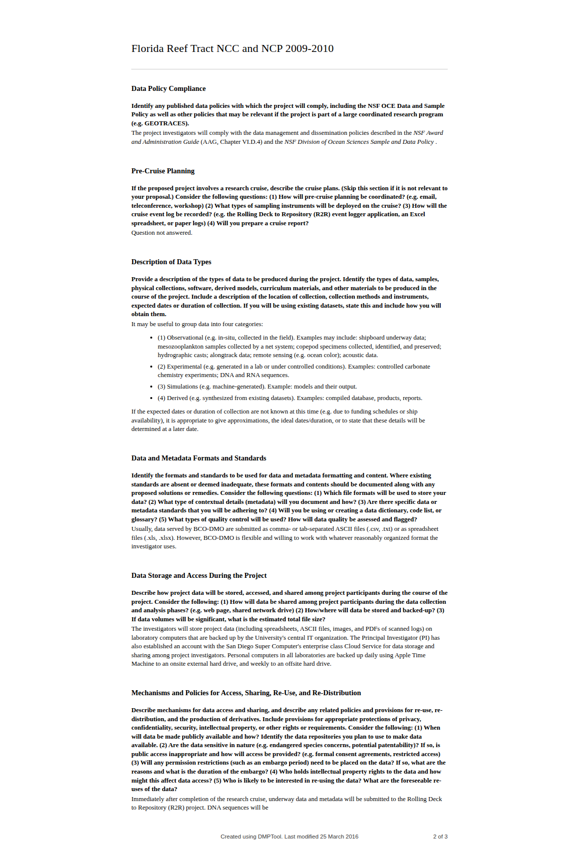Florida Reef Tract NCC and NCP 2009-2010
Data Policy Compliance
Identify any published data policies with which the project will comply, including the NSF OCE Data and Sample Policy as well as other policies that may be relevant if the project is part of a large coordinated research program (e.g. GEOTRACES).
The project investigators will comply with the data management and dissemination policies described in the NSF Award and Administration Guide (AAG, Chapter VI.D.4) and the NSF Division of Ocean Sciences Sample and Data Policy .
Pre-Cruise Planning
If the proposed project involves a research cruise, describe the cruise plans. (Skip this section if it is not relevant to your proposal.) Consider the following questions: (1) How will pre-cruise planning be coordinated? (e.g. email, teleconference, workshop) (2) What types of sampling instruments will be deployed on the cruise? (3) How will the cruise event log be recorded? (e.g. the Rolling Deck to Repository (R2R) event logger application, an Excel spreadsheet, or paper logs) (4) Will you prepare a cruise report?
Question not answered.
Description of Data Types
Provide a description of the types of data to be produced during the project. Identify the types of data, samples, physical collections, software, derived models, curriculum materials, and other materials to be produced in the course of the project. Include a description of the location of collection, collection methods and instruments, expected dates or duration of collection. If you will be using existing datasets, state this and include how you will obtain them.
It may be useful to group data into four categories:
(1) Observational (e.g. in-situ, collected in the field). Examples may include: shipboard underway data; mesozooplankton samples collected by a net system; copepod specimens collected, identified, and preserved; hydrographic casts; alongtrack data; remote sensing (e.g. ocean color); acoustic data.
(2) Experimental (e.g. generated in a lab or under controlled conditions). Examples: controlled carbonate chemistry experiments; DNA and RNA sequences.
(3) Simulations (e.g. machine-generated). Example: models and their output.
(4) Derived (e.g. synthesized from existing datasets). Examples: compiled database, products, reports.
If the expected dates or duration of collection are not known at this time (e.g. due to funding schedules or ship availability), it is appropriate to give approximations, the ideal dates/duration, or to state that these details will be determined at a later date.
Data and Metadata Formats and Standards
Identify the formats and standards to be used for data and metadata formatting and content. Where existing standards are absent or deemed inadequate, these formats and contents should be documented along with any proposed solutions or remedies. Consider the following questions: (1) Which file formats will be used to store your data? (2) What type of contextual details (metadata) will you document and how? (3) Are there specific data or metadata standards that you will be adhering to? (4) Will you be using or creating a data dictionary, code list, or glossary? (5) What types of quality control will be used? How will data quality be assessed and flagged?
Usually, data served by BCO-DMO are submitted as comma- or tab-separated ASCII files (.csv, .txt) or as spreadsheet files (.xls, .xlsx). However, BCO-DMO is flexible and willing to work with whatever reasonably organized format the investigator uses.
Data Storage and Access During the Project
Describe how project data will be stored, accessed, and shared among project participants during the course of the project. Consider the following: (1) How will data be shared among project participants during the data collection and analysis phases? (e.g. web page, shared network drive) (2) How/where will data be stored and backed-up? (3) If data volumes will be significant, what is the estimated total file size?
The investigators will store project data (including spreadsheets, ASCII files, images, and PDFs of scanned logs) on laboratory computers that are backed up by the University's central IT organization. The Principal Investigator (PI) has also established an account with the San Diego Super Computer's enterprise class Cloud Service for data storage and sharing among project investigators. Personal computers in all laboratories are backed up daily using Apple Time Machine to an onsite external hard drive, and weekly to an offsite hard drive.
Mechanisms and Policies for Access, Sharing, Re-Use, and Re-Distribution
Describe mechanisms for data access and sharing, and describe any related policies and provisions for re-use, re-distribution, and the production of derivatives. Include provisions for appropriate protections of privacy, confidentiality, security, intellectual property, or other rights or requirements. Consider the following: (1) When will data be made publicly available and how? Identify the data repositories you plan to use to make data available. (2) Are the data sensitive in nature (e.g. endangered species concerns, potential patentability)? If so, is public access inappropriate and how will access be provided? (e.g. formal consent agreements, restricted access) (3) Will any permission restrictions (such as an embargo period) need to be placed on the data? If so, what are the reasons and what is the duration of the embargo? (4) Who holds intellectual property rights to the data and how might this affect data access? (5) Who is likely to be interested in re-using the data? What are the foreseeable re-uses of the data?
Immediately after completion of the research cruise, underway data and metadata will be submitted to the Rolling Deck to Repository (R2R) project. DNA sequences will be
Created using DMPTool. Last modified 25 March 2016
2 of 3